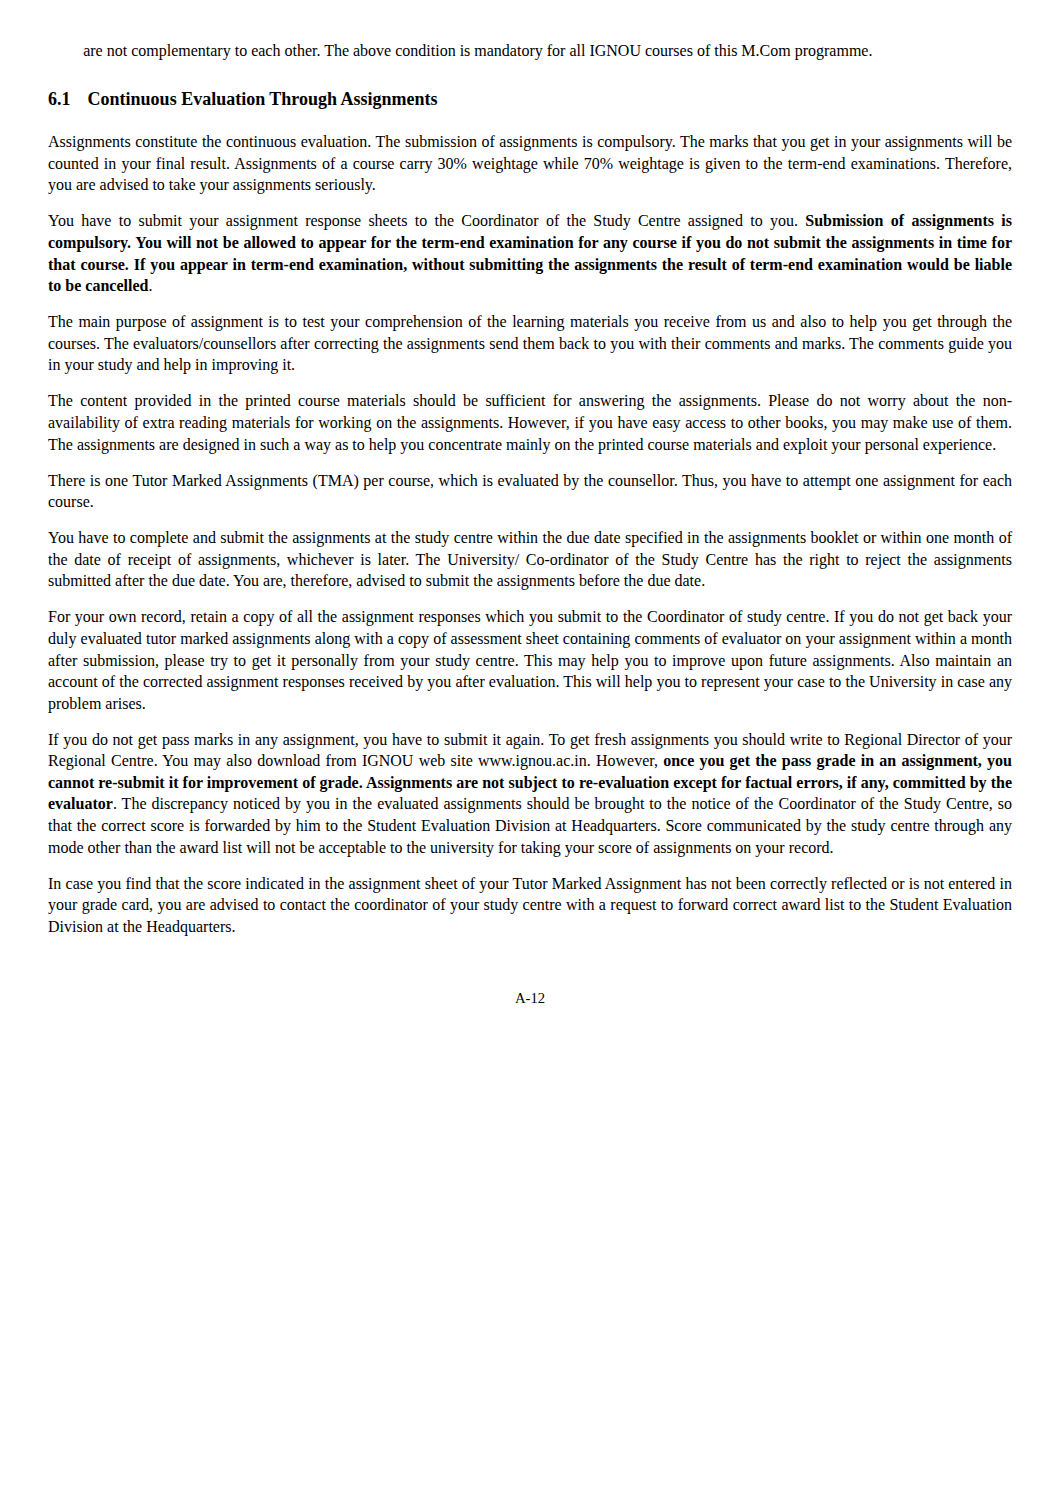are not complementary to each other. The above condition is mandatory for all IGNOU courses of this M.Com programme.
6.1 Continuous Evaluation Through Assignments
Assignments constitute the continuous evaluation. The submission of assignments is compulsory. The marks that you get in your assignments will be counted in your final result. Assignments of a course carry 30% weightage while 70% weightage is given to the term-end examinations. Therefore, you are advised to take your assignments seriously.
You have to submit your assignment response sheets to the Coordinator of the Study Centre assigned to you. Submission of assignments is compulsory. You will not be allowed to appear for the term-end examination for any course if you do not submit the assignments in time for that course. If you appear in term-end examination, without submitting the assignments the result of term-end examination would be liable to be cancelled.
The main purpose of assignment is to test your comprehension of the learning materials you receive from us and also to help you get through the courses. The evaluators/counsellors after correcting the assignments send them back to you with their comments and marks. The comments guide you in your study and help in improving it.
The content provided in the printed course materials should be sufficient for answering the assignments. Please do not worry about the non-availability of extra reading materials for working on the assignments. However, if you have easy access to other books, you may make use of them. The assignments are designed in such a way as to help you concentrate mainly on the printed course materials and exploit your personal experience.
There is one Tutor Marked Assignments (TMA) per course, which is evaluated by the counsellor. Thus, you have to attempt one assignment for each course.
You have to complete and submit the assignments at the study centre within the due date specified in the assignments booklet or within one month of the date of receipt of assignments, whichever is later. The University/ Co-ordinator of the Study Centre has the right to reject the assignments submitted after the due date. You are, therefore, advised to submit the assignments before the due date.
For your own record, retain a copy of all the assignment responses which you submit to the Coordinator of study centre. If you do not get back your duly evaluated tutor marked assignments along with a copy of assessment sheet containing comments of evaluator on your assignment within a month after submission, please try to get it personally from your study centre. This may help you to improve upon future assignments. Also maintain an account of the corrected assignment responses received by you after evaluation. This will help you to represent your case to the University in case any problem arises.
If you do not get pass marks in any assignment, you have to submit it again. To get fresh assignments you should write to Regional Director of your Regional Centre. You may also download from IGNOU web site www.ignou.ac.in. However, once you get the pass grade in an assignment, you cannot re-submit it for improvement of grade. Assignments are not subject to re-evaluation except for factual errors, if any, committed by the evaluator. The discrepancy noticed by you in the evaluated assignments should be brought to the notice of the Coordinator of the Study Centre, so that the correct score is forwarded by him to the Student Evaluation Division at Headquarters. Score communicated by the study centre through any mode other than the award list will not be acceptable to the university for taking your score of assignments on your record.
In case you find that the score indicated in the assignment sheet of your Tutor Marked Assignment has not been correctly reflected or is not entered in your grade card, you are advised to contact the coordinator of your study centre with a request to forward correct award list to the Student Evaluation Division at the Headquarters.
A-12